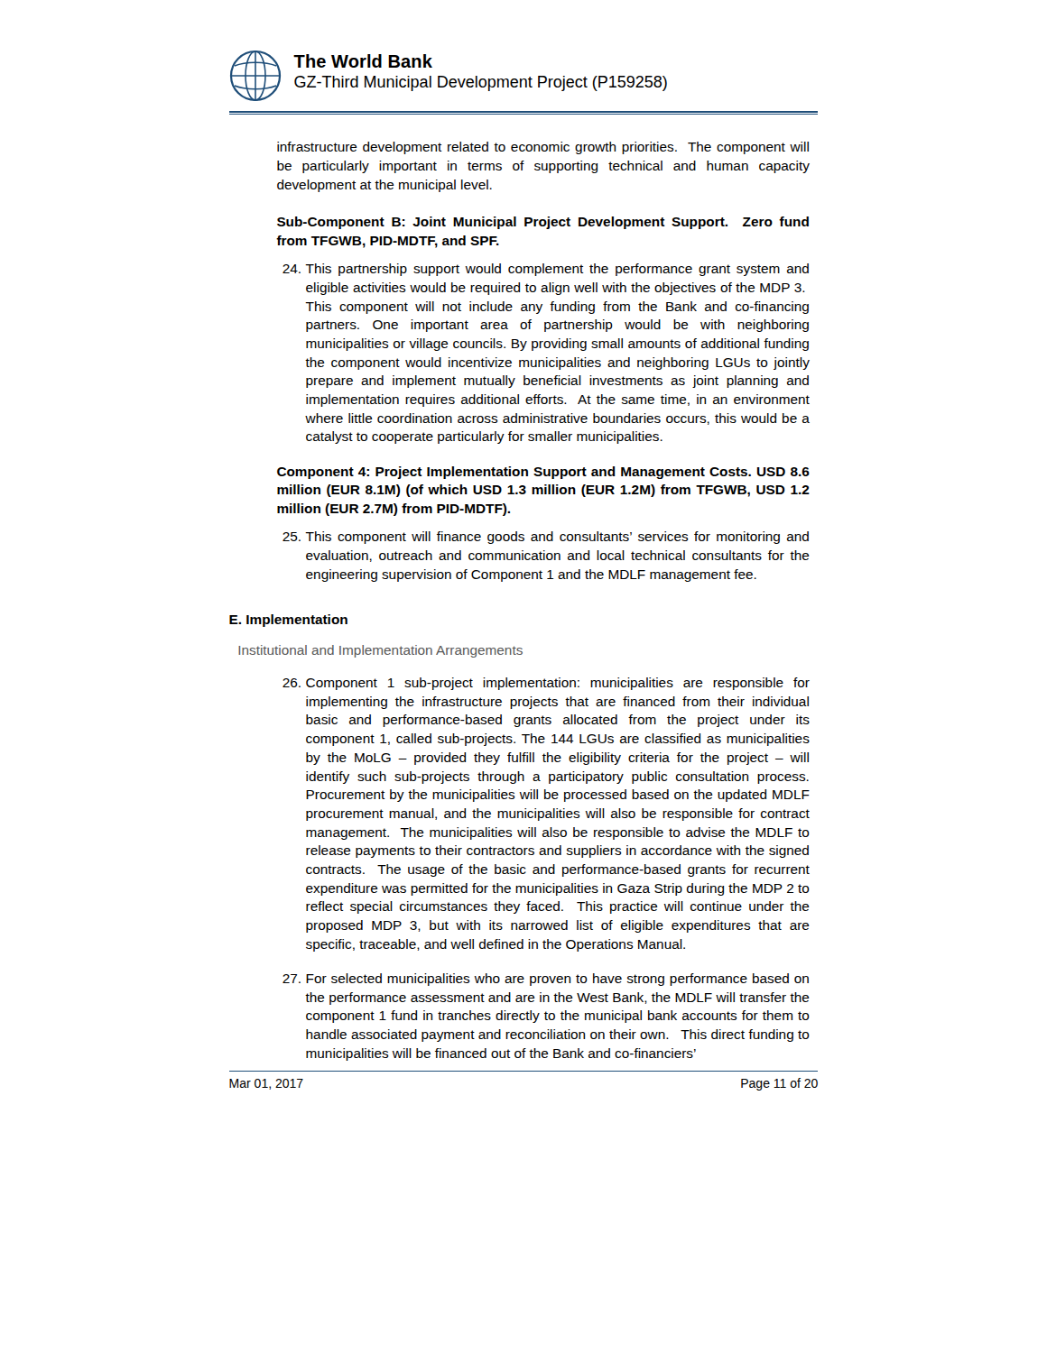The World Bank
GZ-Third Municipal Development Project (P159258)
infrastructure development related to economic growth priorities. The component will be particularly important in terms of supporting technical and human capacity development at the municipal level.
Sub-Component B: Joint Municipal Project Development Support. Zero fund from TFGWB, PID-MDTF, and SPF.
24 This partnership support would complement the performance grant system and eligible activities would be required to align well with the objectives of the MDP 3. This component will not include any funding from the Bank and co-financing partners. One important area of partnership would be with neighboring municipalities or village councils. By providing small amounts of additional funding the component would incentivize municipalities and neighboring LGUs to jointly prepare and implement mutually beneficial investments as joint planning and implementation requires additional efforts. At the same time, in an environment where little coordination across administrative boundaries occurs, this would be a catalyst to cooperate particularly for smaller municipalities.
Component 4: Project Implementation Support and Management Costs. USD 8.6 million (EUR 8.1M) (of which USD 1.3 million (EUR 1.2M) from TFGWB, USD 1.2 million (EUR 2.7M) from PID-MDTF).
25 This component will finance goods and consultants’ services for monitoring and evaluation, outreach and communication and local technical consultants for the engineering supervision of Component 1 and the MDLF management fee.
E. Implementation
Institutional and Implementation Arrangements
26 Component 1 sub-project implementation: municipalities are responsible for implementing the infrastructure projects that are financed from their individual basic and performance-based grants allocated from the project under its component 1, called sub-projects. The 144 LGUs are classified as municipalities by the MoLG – provided they fulfill the eligibility criteria for the project – will identify such sub-projects through a participatory public consultation process. Procurement by the municipalities will be processed based on the updated MDLF procurement manual, and the municipalities will also be responsible for contract management. The municipalities will also be responsible to advise the MDLF to release payments to their contractors and suppliers in accordance with the signed contracts. The usage of the basic and performance-based grants for recurrent expenditure was permitted for the municipalities in Gaza Strip during the MDP 2 to reflect special circumstances they faced. This practice will continue under the proposed MDP 3, but with its narrowed list of eligible expenditures that are specific, traceable, and well defined in the Operations Manual.
27 For selected municipalities who are proven to have strong performance based on the performance assessment and are in the West Bank, the MDLF will transfer the component 1 fund in tranches directly to the municipal bank accounts for them to handle associated payment and reconciliation on their own. This direct funding to municipalities will be financed out of the Bank and co-financiers’
Mar 01, 2017 Page 11 of 20